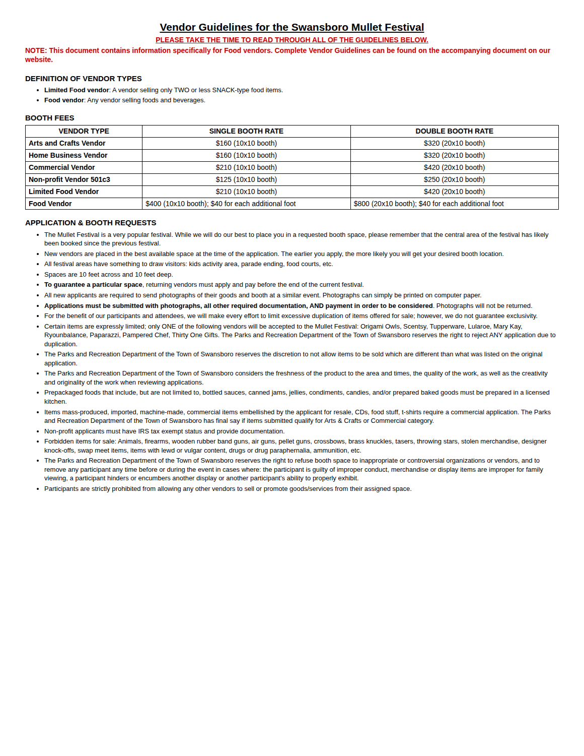Vendor Guidelines for the Swansboro Mullet Festival
PLEASE TAKE THE TIME TO READ THROUGH ALL OF THE GUIDELINES BELOW.
NOTE: This document contains information specifically for Food vendors. Complete Vendor Guidelines can be found on the accompanying document on our website.
DEFINITION OF VENDOR TYPES
Limited Food vendor: A vendor selling only TWO or less SNACK-type food items.
Food vendor: Any vendor selling foods and beverages.
BOOTH FEES
| VENDOR TYPE | SINGLE BOOTH RATE | DOUBLE BOOTH RATE |
| --- | --- | --- |
| Arts and Crafts Vendor | $160 (10x10 booth) | $320 (20x10 booth) |
| Home Business Vendor | $160 (10x10 booth) | $320 (20x10 booth) |
| Commercial Vendor | $210 (10x10 booth) | $420 (20x10 booth) |
| Non-profit Vendor 501c3 | $125 (10x10 booth) | $250 (20x10 booth) |
| Limited Food Vendor | $210 (10x10 booth) | $420 (20x10 booth) |
| Food Vendor | $400 (10x10 booth); $40 for each additional foot | $800 (20x10 booth); $40 for each additional foot |
APPLICATION & BOOTH REQUESTS
The Mullet Festival is a very popular festival. While we will do our best to place you in a requested booth space, please remember that the central area of the festival has likely been booked since the previous festival.
New vendors are placed in the best available space at the time of the application. The earlier you apply, the more likely you will get your desired booth location.
All festival areas have something to draw visitors: kids activity area, parade ending, food courts, etc.
Spaces are 10 feet across and 10 feet deep.
To guarantee a particular space, returning vendors must apply and pay before the end of the current festival.
All new applicants are required to send photographs of their goods and booth at a similar event. Photographs can simply be printed on computer paper.
Applications must be submitted with photographs, all other required documentation, AND payment in order to be considered. Photographs will not be returned.
For the benefit of our participants and attendees, we will make every effort to limit excessive duplication of items offered for sale; however, we do not guarantee exclusivity.
Certain items are expressly limited; only ONE of the following vendors will be accepted to the Mullet Festival: Origami Owls, Scentsy, Tupperware, Lularoe, Mary Kay, Ryounbalance, Paparazzi, Pampered Chef, Thirty One Gifts. The Parks and Recreation Department of the Town of Swansboro reserves the right to reject ANY application due to duplication.
The Parks and Recreation Department of the Town of Swansboro reserves the discretion to not allow items to be sold which are different than what was listed on the original application.
The Parks and Recreation Department of the Town of Swansboro considers the freshness of the product to the area and times, the quality of the work, as well as the creativity and originality of the work when reviewing applications.
Prepackaged foods that include, but are not limited to, bottled sauces, canned jams, jellies, condiments, candies, and/or prepared baked goods must be prepared in a licensed kitchen.
Items mass-produced, imported, machine-made, commercial items embellished by the applicant for resale, CDs, food stuff, t-shirts require a commercial application. The Parks and Recreation Department of the Town of Swansboro has final say if items submitted qualify for Arts & Crafts or Commercial category.
Non-profit applicants must have IRS tax exempt status and provide documentation.
Forbidden items for sale: Animals, firearms, wooden rubber band guns, air guns, pellet guns, crossbows, brass knuckles, tasers, throwing stars, stolen merchandise, designer knock-offs, swap meet items, items with lewd or vulgar content, drugs or drug paraphernalia, ammunition, etc.
The Parks and Recreation Department of the Town of Swansboro reserves the right to refuse booth space to inappropriate or controversial organizations or vendors, and to remove any participant any time before or during the event in cases where: the participant is guilty of improper conduct, merchandise or display items are improper for family viewing, a participant hinders or encumbers another display or another participant's ability to properly exhibit.
Participants are strictly prohibited from allowing any other vendors to sell or promote goods/services from their assigned space.